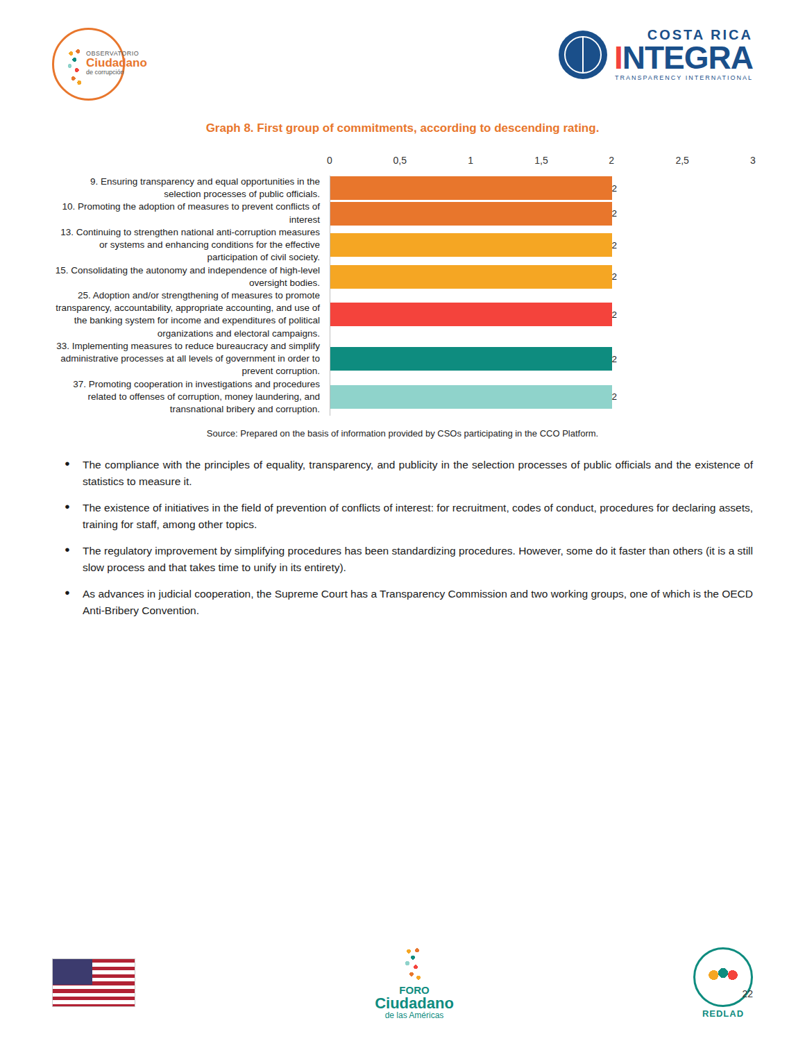OBSERVATORIO
Ciudadano
de corrupción
COSTA RICA
INTEGRA
TRANSPARENCY INTERNATIONAL
Graph 8. First group of commitments, according to descending rating.
0 0,5 1 1,5 2 2,5 3
9. Ensuring transparency and equal opportunities in the selection processes of public officials.
2
10. Promoting the adoption of measures to prevent conflicts of interest
2
13. Continuing to strengthen national anti-corruption measures or systems and enhancing conditions for the effective participation of civil society.
2
15. Consolidating the autonomy and independence of high-level oversight bodies.
2
25. Adoption and/or strengthening of measures to promote transparency, accountability, appropriate accounting, and use of the banking system for income and expenditures of political organizations and electoral campaigns.
2
33. Implementing measures to reduce bureaucracy and simplify administrative processes at all levels of government in order to prevent corruption.
2
37. Promoting cooperation in investigations and procedures related to offenses of corruption, money laundering, and transnational bribery and corruption.
2
Source: Prepared on the basis of information provided by CSOs participating in the CCO Platform.
The compliance with the principles of equality, transparency, and publicity in the selection processes of public officials and the existence of statistics to measure it.
The existence of initiatives in the field of prevention of conflicts of interest: for recruitment, codes of conduct, procedures for declaring assets, training for staff, among other topics.
The regulatory improvement by simplifying procedures has been standardizing procedures. However, some do it faster than others (it is a still slow process and that takes time to unify in its entirety).
As advances in judicial cooperation, the Supreme Court has a Transparency Commission and two working groups, one of which is the OECD Anti-Bribery Convention.
FORO
Ciudadano
de las Américas
REDLAD
22